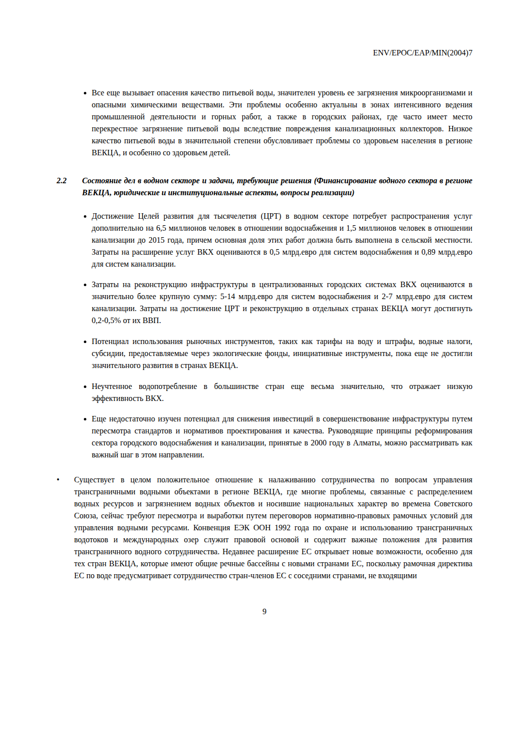ENV/EPOC/EAP/MIN(2004)7
Все еще вызывает опасения качество питьевой воды, значителен уровень ее загрязнения микроорганизмами и опасными химическими веществами. Эти проблемы особенно актуальны в зонах интенсивного ведения промышленной деятельности и горных работ, а также в городских районах, где часто имеет место перекрестное загрязнение питьевой воды вследствие повреждения канализационных коллекторов. Низкое качество питьевой воды в значительной степени обусловливает проблемы со здоровьем населения в регионе ВЕКЦА, и особенно со здоровьем детей.
2.2
Состояние дел в водном секторе и задачи, требующие решения (Финансирование водного сектора в регионе ВЕКЦА, юридические и институциональные аспекты, вопросы реализации)
Достижение Целей развития для тысячелетия (ЦРТ) в водном секторе потребует распространения услуг дополнительно на 6,5 миллионов человек в отношении водоснабжения и 1,5 миллионов человек в отношении канализации до 2015 года, причем основная доля этих работ должна быть выполнена в сельской местности. Затраты на расширение услуг ВКХ оцениваются в 0,5 млрд.евро для систем водоснабжения и 0,89 млрд.евро для систем канализации.
Затраты на реконструкцию инфраструктуры в централизованных городских системах ВКХ оцениваются в значительно более крупную сумму: 5-14 млрд.евро для систем водоснабжения и 2-7 млрд.евро для систем канализации. Затраты на достижение ЦРТ и реконструкцию в отдельных странах ВЕКЦА могут достигнуть 0,2-0,5% от их ВВП.
Потенциал использования рыночных инструментов, таких как тарифы на воду и штрафы, водные налоги, субсидии, предоставляемые через экологические фонды, инициативные инструменты, пока еще не достигли значительного развития в странах ВЕКЦА.
Неучтенное водопотребление в большинстве стран еще весьма значительно, что отражает низкую эффективность ВКХ.
Еще недостаточно изучен потенциал для снижения инвестиций в совершенствование инфраструктуры путем пересмотра стандартов и нормативов проектирования и качества. Руководящие принципы реформирования сектора городского водоснабжения и канализации, принятые в 2000 году в Алматы, можно рассматривать как важный шаг в этом направлении.
•
Существует в целом положительное отношение к налаживанию сотрудничества по вопросам управления трансграничными водными объектами в регионе ВЕКЦА, где многие проблемы, связанные с распределением водных ресурсов и загрязнением водных объектов и носившие национальных характер во времена Советского Союза, сейчас требуют пересмотра и выработки путем переговоров нормативно-правовых рамочных условий для управления водными ресурсами. Конвенция ЕЭК ООН 1992 года по охране и использованию трансграничных водотоков и международных озер служит правовой основой и содержит важные положения для развития трансграничного водного сотрудничества. Недавнее расширение ЕС открывает новые возможности, особенно для тех стран ВЕКЦА, которые имеют общие речные бассейны с новыми странами ЕС, поскольку рамочная директива ЕС по воде предусматривает сотрудничество стран-членов ЕС с соседними странами, не входящими
9